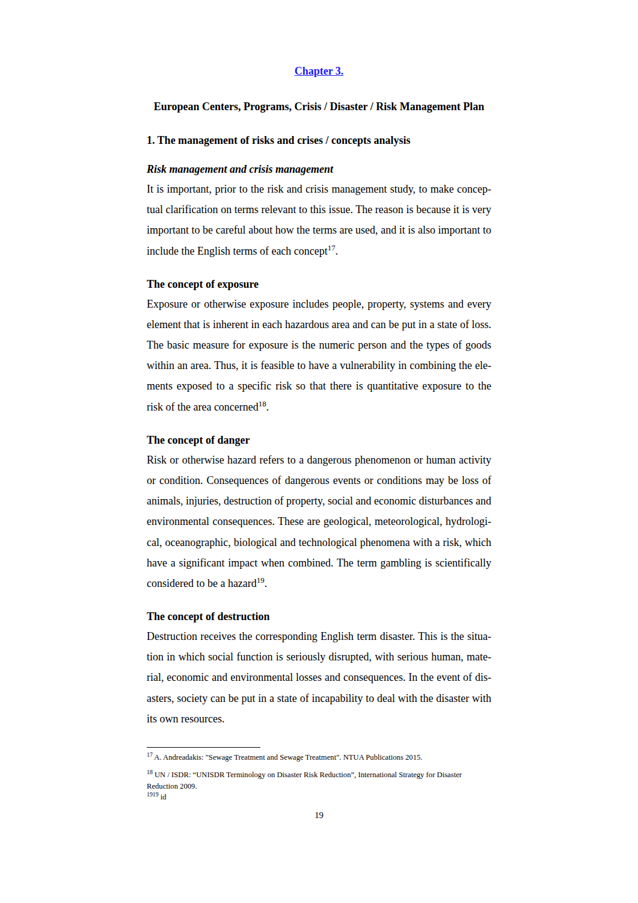Chapter 3.
European Centers, Programs, Crisis / Disaster / Risk Management Plan
1. The management of risks and crises / concepts analysis
Risk management and crisis management
It is important, prior to the risk and crisis management study, to make conceptual clarification on terms relevant to this issue. The reason is because it is very important to be careful about how the terms are used, and it is also important to include the English terms of each concept17.
The concept of exposure
Exposure or otherwise exposure includes people, property, systems and every element that is inherent in each hazardous area and can be put in a state of loss. The basic measure for exposure is the numeric person and the types of goods within an area. Thus, it is feasible to have a vulnerability in combining the elements exposed to a specific risk so that there is quantitative exposure to the risk of the area concerned18.
The concept of danger
Risk or otherwise hazard refers to a dangerous phenomenon or human activity or condition. Consequences of dangerous events or conditions may be loss of animals, injuries, destruction of property, social and economic disturbances and environmental consequences. These are geological, meteorological, hydrological, oceanographic, biological and technological phenomena with a risk, which have a significant impact when combined. The term gambling is scientifically considered to be a hazard19.
The concept of destruction
Destruction receives the corresponding English term disaster. This is the situation in which social function is seriously disrupted, with serious human, material, economic and environmental losses and consequences. In the event of disasters, society can be put in a state of incapability to deal with the disaster with its own resources.
17 A. Andreadakis: "Sewage Treatment and Sewage Treatment". NTUA Publications 2015.
18 UN / ISDR: “UNISDR Terminology on Disaster Risk Reduction”, International Strategy for Disaster Reduction 2009.
1919 id
19